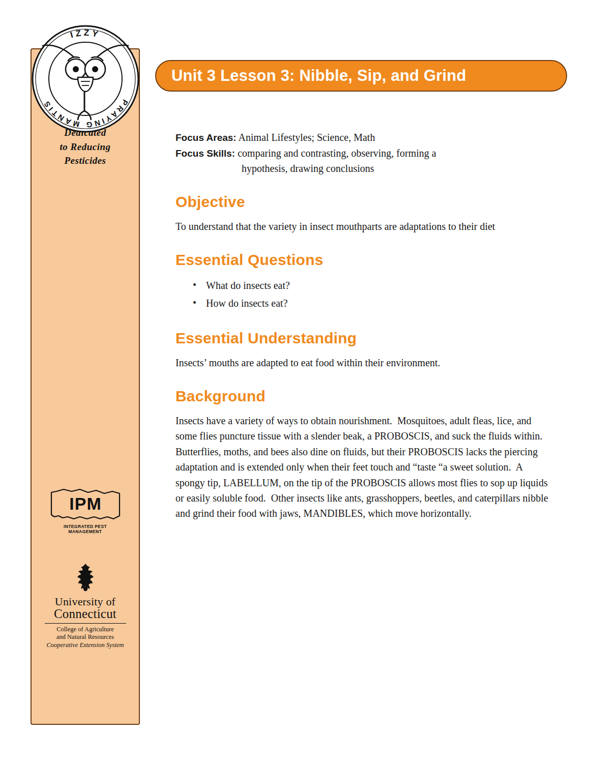Dedicated
to Reducing
Pesticides
IPM
INTEGRATED PEST
MANAGEMENT
University of Connecticut
College of Agriculture
and Natural Resources
Cooperative Extension System
IZZY PRAYING MANTIS
Unit 3 Lesson 3: Nibble, Sip, and Grind
Focus Areas: Animal Lifestyles; Science, Math
Focus Skills: comparing and contrasting, observing, forming a hypothesis, drawing conclusions
Objective
To understand that the variety in insect mouthparts are adaptations to their diet
Essential Questions
What do insects eat?
How do insects eat?
Essential Understanding
Insects’ mouths are adapted to eat food within their environment.
Background
Insects have a variety of ways to obtain nourishment. Mosquitoes, adult fleas, lice, and some flies puncture tissue with a slender beak, a PROBOSCIS, and suck the fluids within. Butterflies, moths, and bees also dine on fluids, but their PROBOSCIS lacks the piercing adaptation and is extended only when their feet touch and “taste “a sweet solution. A spongy tip, LABELLUM, on the tip of the PROBOSCIS allows most flies to sop up liquids or easily soluble food. Other insects like ants, grasshoppers, beetles, and caterpillars nibble and grind their food with jaws, MANDIBLES, which move horizontally.